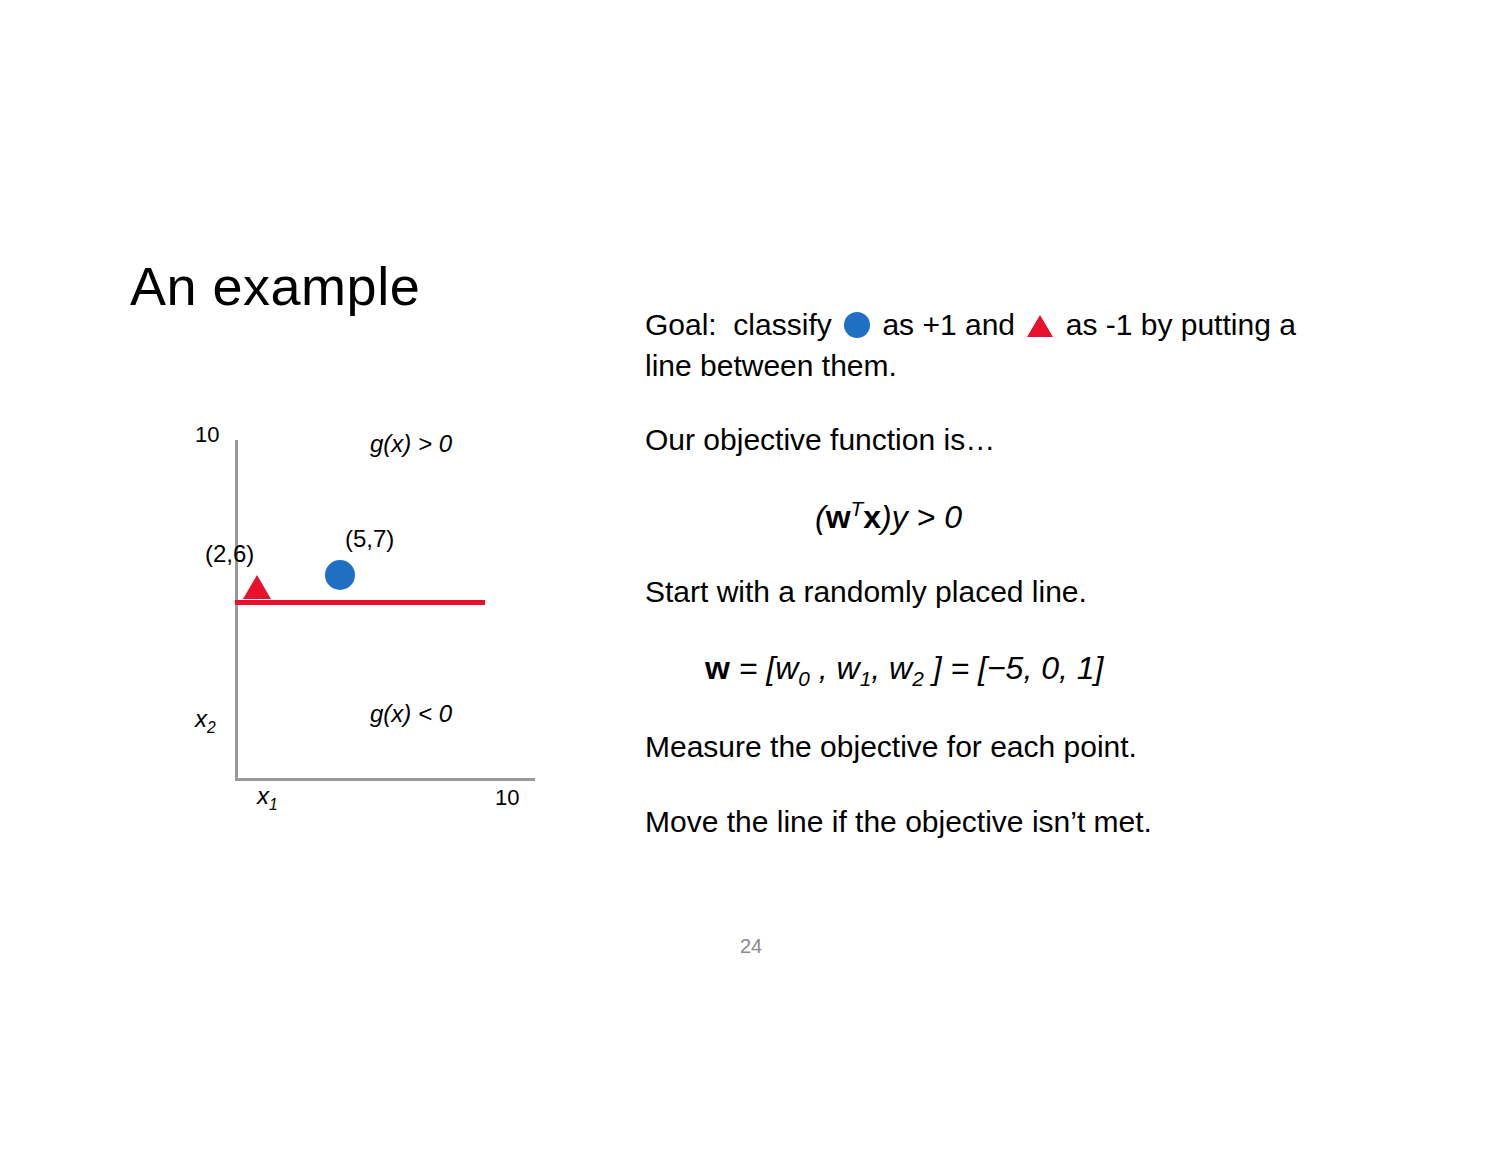An example
10
10
x2
x1
g(x) > 0
g(x) < 0
(2,6)
(5,7)
Goal: classify as +1 and as -1 by putting a line between them.
Our objective function is…
(wTx)y > 0
Start with a randomly placed line.
w = [w0 , w1, w2 ] = [−5, 0, 1]
Measure the objective for each point.
Move the line if the objective isn’t met.
24